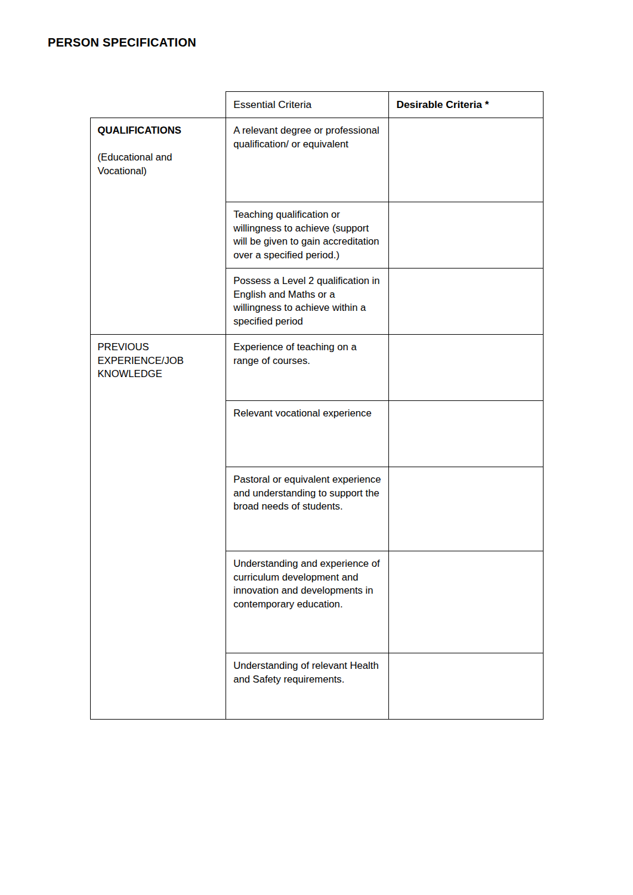PERSON SPECIFICATION
| | Essential Criteria | Desirable Criteria * |
| QUALIFICATIONS (Educational and Vocational) | A relevant degree or professional qualification/ or equivalent | |
| Teaching qualification or willingness to achieve (support will be given to gain accreditation over a specified period.) | |
| Possess a Level 2 qualification in English and Maths or a willingness to achieve within a specified period | |
| PREVIOUS EXPERIENCE/JOB KNOWLEDGE | Experience of teaching on a range of courses. | |
| Relevant vocational experience | |
| Pastoral or equivalent experience and understanding to support the broad needs of students. | |
| Understanding and experience of curriculum development and innovation and developments in contemporary education. | |
| Understanding of relevant Health and Safety requirements. | |